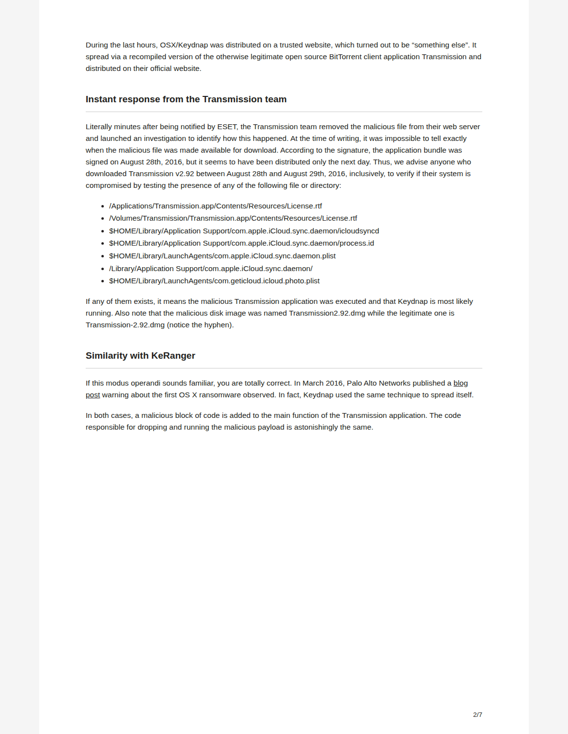During the last hours, OSX/Keydnap was distributed on a trusted website, which turned out to be “something else”. It spread via a recompiled version of the otherwise legitimate open source BitTorrent client application Transmission and distributed on their official website.
Instant response from the Transmission team
Literally minutes after being notified by ESET, the Transmission team removed the malicious file from their web server and launched an investigation to identify how this happened. At the time of writing, it was impossible to tell exactly when the malicious file was made available for download. According to the signature, the application bundle was signed on August 28th, 2016, but it seems to have been distributed only the next day. Thus, we advise anyone who downloaded Transmission v2.92 between August 28th and August 29th, 2016, inclusively, to verify if their system is compromised by testing the presence of any of the following file or directory:
/Applications/Transmission.app/Contents/Resources/License.rtf
/Volumes/Transmission/Transmission.app/Contents/Resources/License.rtf
$HOME/Library/Application Support/com.apple.iCloud.sync.daemon/icloudsyncd
$HOME/Library/Application Support/com.apple.iCloud.sync.daemon/process.id
$HOME/Library/LaunchAgents/com.apple.iCloud.sync.daemon.plist
/Library/Application Support/com.apple.iCloud.sync.daemon/
$HOME/Library/LaunchAgents/com.geticloud.icloud.photo.plist
If any of them exists, it means the malicious Transmission application was executed and that Keydnap is most likely running. Also note that the malicious disk image was named Transmission2.92.dmg while the legitimate one is Transmission-2.92.dmg (notice the hyphen).
Similarity with KeRanger
If this modus operandi sounds familiar, you are totally correct. In March 2016, Palo Alto Networks published a blog post warning about the first OS X ransomware observed. In fact, Keydnap used the same technique to spread itself.
In both cases, a malicious block of code is added to the main function of the Transmission application. The code responsible for dropping and running the malicious payload is astonishingly the same.
2/7